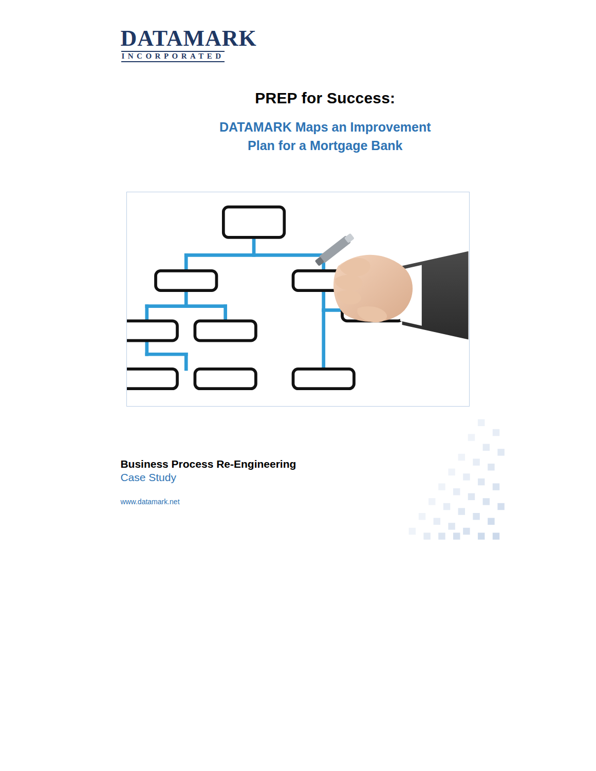DATAMARK
INCORPORATED
PREP for Success:
DATAMARK Maps an Improvement
Plan for a Mortgage Bank
Business Process Re-Engineering
Case Study
www.datamark.net